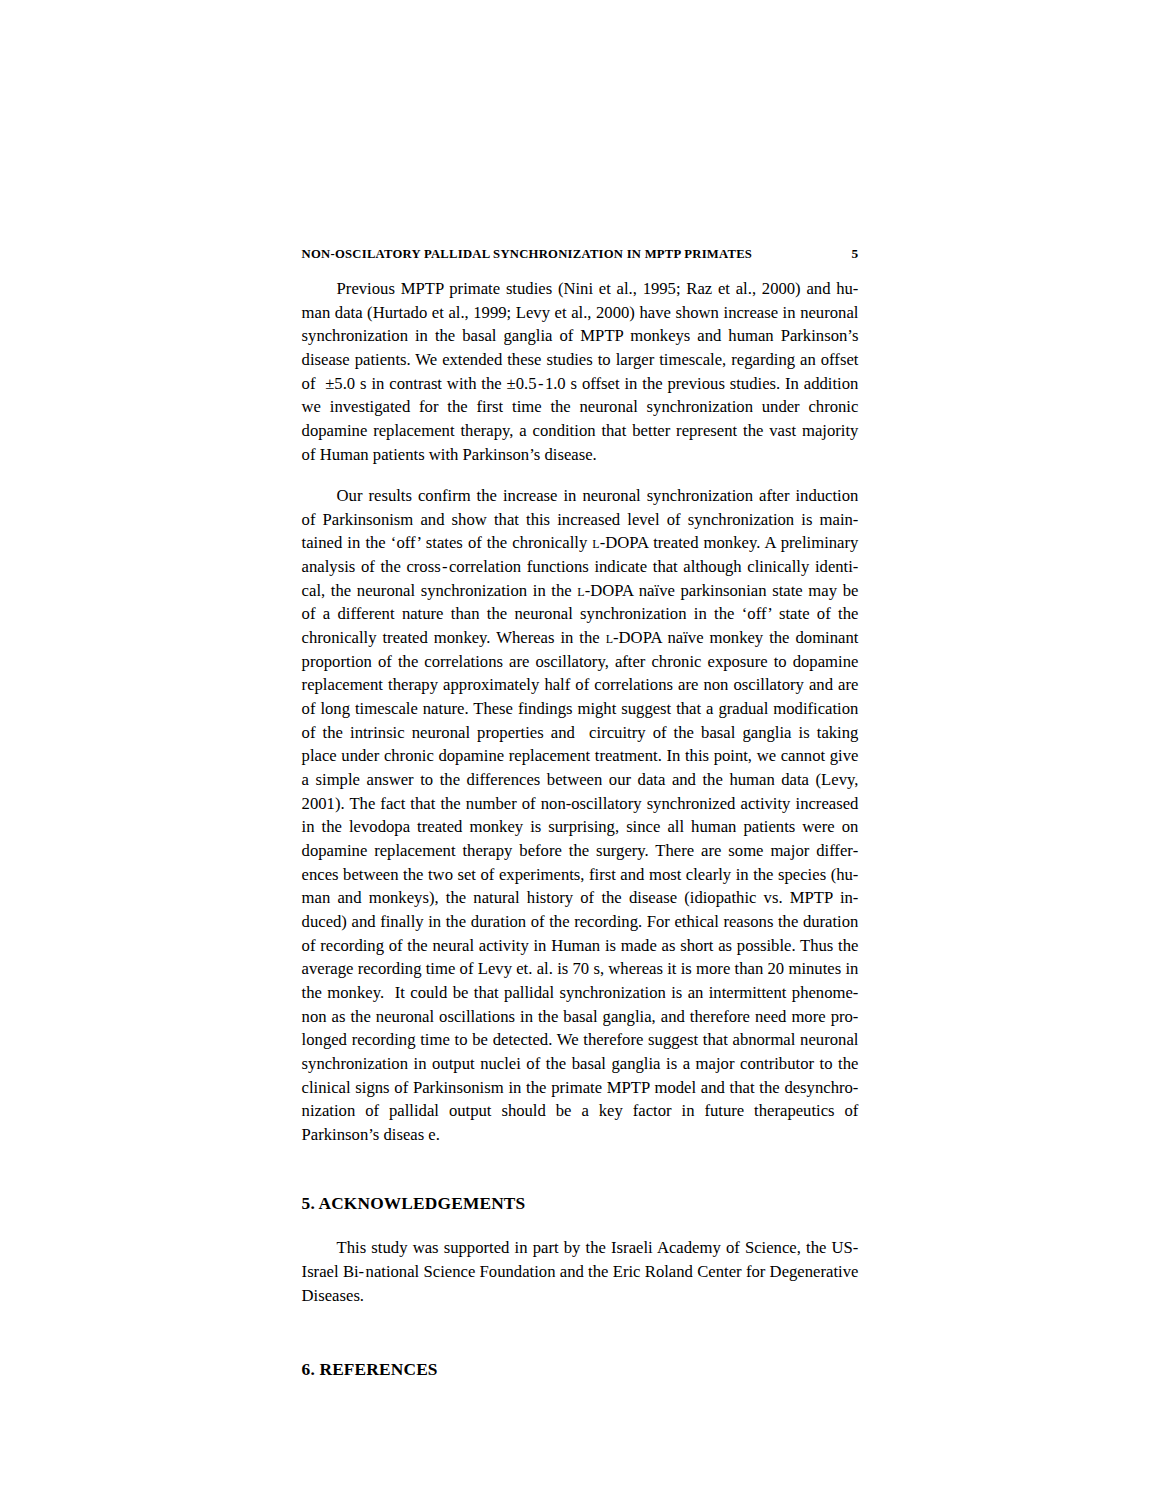Non-Oscilatory Pallidal Synchronization in MPTP Primates 5
Previous MPTP primate studies (Nini et al., 1995; Raz et al., 2000) and human data (Hurtado et al., 1999; Levy et al., 2000) have shown increase in neuronal synchronization in the basal ganglia of MPTP monkeys and human Parkinson’s disease patients. We extended these studies to larger timescale, regarding an offset of ±5.0 s in contrast with the ±0.5 - 1.0 s offset in the previous studies. In addition we investigated for the first time the neuronal synchronization under chronic dopamine replacement therapy, a condition that better represent the vast majority of Human patients with Parkinson’s disease.
Our results confirm the increase in neuronal synchronization after induction of Parkinsonism and show that this increased level of synchronization is maintained in the ‘off’ states of the chronically l-DOPA treated monkey. A preliminary analysis of the cross - correlation functions indicate that although clinically identical, the neuronal synchronization in the l-DOPA naïve parkinsonian state may be of a different nature than the neuronal synchronization in the ‘off’ state of the chronically treated monkey. Whereas in the l-DOPA naïve monkey the dominant proportion of the correlations are oscillatory, after chronic exposure to dopamine replacement therapy approximately half of correlations are non oscillatory and are of long timescale nature. These findings might suggest that a gradual modification of the intrinsic neuronal properties and circuitry of the basal ganglia is taking place under chronic dopamine replacement treatment. In this point, we cannot give a simple answer to the differences between our data and the human data (Levy, 2001). The fact that the number of non-oscillatory synchronized activity increased in the levodopa treated monkey is surprising, since all human patients were on dopamine replacement therapy before the surgery. There are some major differences between the two set of experiments, first and most clearly in the species (human and monkeys), the natural history of the disease (idiopathic vs. MPTP induced) and finally in the duration of the recording. For ethical reasons the duration of recording of the neural activity in Human is made as short as possible. Thus the average recording time of Levy et. al. is 70 s, whereas it is more than 20 minutes in the monkey. It could be that pallidal synchronization is an intermittent phenomenon as the neuronal oscillations in the basal ganglia, and therefore need more prolonged recording time to be detected. We therefore suggest that abnormal neuronal synchronization in output nuclei of the basal ganglia is a major contributor to the clinical signs of Parkinsonism in the primate MPTP model and that the desynchronization of pallidal output should be a key factor in future therapeutics of Parkinson’s diseas e.
5. ACKNOWLEDGEMENTS
This study was supported in part by the Israeli Academy of Science, the US-Israel Bi- national Science Foundation and the Eric Roland Center for Degenerative Diseases.
6. REFERENCES